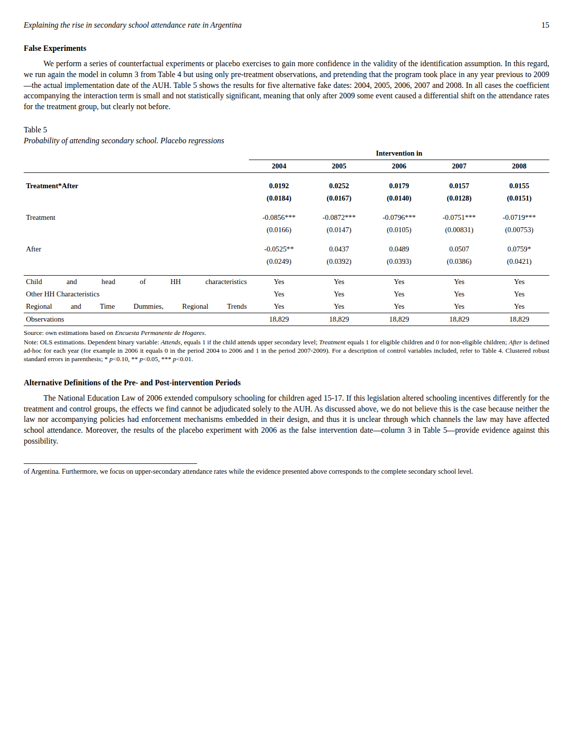Explaining the rise in secondary school attendance rate in Argentina 15
False Experiments
We perform a series of counterfactual experiments or placebo exercises to gain more confidence in the validity of the identification assumption. In this regard, we run again the model in column 3 from Table 4 but using only pre-treatment observations, and pretending that the program took place in any year previous to 2009—the actual implementation date of the AUH. Table 5 shows the results for five alternative fake dates: 2004, 2005, 2006, 2007 and 2008. In all cases the coefficient accompanying the interaction term is small and not statistically significant, meaning that only after 2009 some event caused a differential shift on the attendance rates for the treatment group, but clearly not before.
Table 5 Probability of attending secondary school. Placebo regressions
| | Intervention in |
| --- | --- |
| | 2004 | 2005 | 2006 | 2007 | 2008 |
| Treatment*After | 0.0192 | 0.0252 | 0.0179 | 0.0157 | 0.0155 |
| | (0.0184) | (0.0167) | (0.0140) | (0.0128) | (0.0151) |
| Treatment | -0.0856*** | -0.0872*** | -0.0796*** | -0.0751*** | -0.0719*** |
| | (0.0166) | (0.0147) | (0.0105) | (0.00831) | (0.00753) |
| After | -0.0525** | 0.0437 | 0.0489 | 0.0507 | 0.0759* |
| | (0.0249) | (0.0392) | (0.0393) | (0.0386) | (0.0421) |
| Child and head of HH characteristics | Yes | Yes | Yes | Yes | Yes |
| Other HH Characteristics | Yes | Yes | Yes | Yes | Yes |
| Regional and Time Dummies, Regional Trends | Yes | Yes | Yes | Yes | Yes |
| Observations | 18,829 | 18,829 | 18,829 | 18,829 | 18,829 |
Source: own estimations based on Encuesta Permanente de Hogares.
Note: OLS estimations. Dependent binary variable: Attends, equals 1 if the child attends upper secondary level; Treatment equals 1 for eligible children and 0 for non-eligible children; After is defined ad-hoc for each year (for example in 2006 it equals 0 in the period 2004 to 2006 and 1 in the period 2007-2009). For a description of control variables included, refer to Table 4. Clustered robust standard errors in parenthesis; * p<0.10, ** p<0.05, *** p<0.01.
Alternative Definitions of the Pre- and Post-intervention Periods
The National Education Law of 2006 extended compulsory schooling for children aged 15-17. If this legislation altered schooling incentives differently for the treatment and control groups, the effects we find cannot be adjudicated solely to the AUH. As discussed above, we do not believe this is the case because neither the law nor accompanying policies had enforcement mechanisms embedded in their design, and thus it is unclear through which channels the law may have affected school attendance. Moreover, the results of the placebo experiment with 2006 as the false intervention date—column 3 in Table 5—provide evidence against this possibility.
of Argentina. Furthermore, we focus on upper-secondary attendance rates while the evidence presented above corresponds to the complete secondary school level.